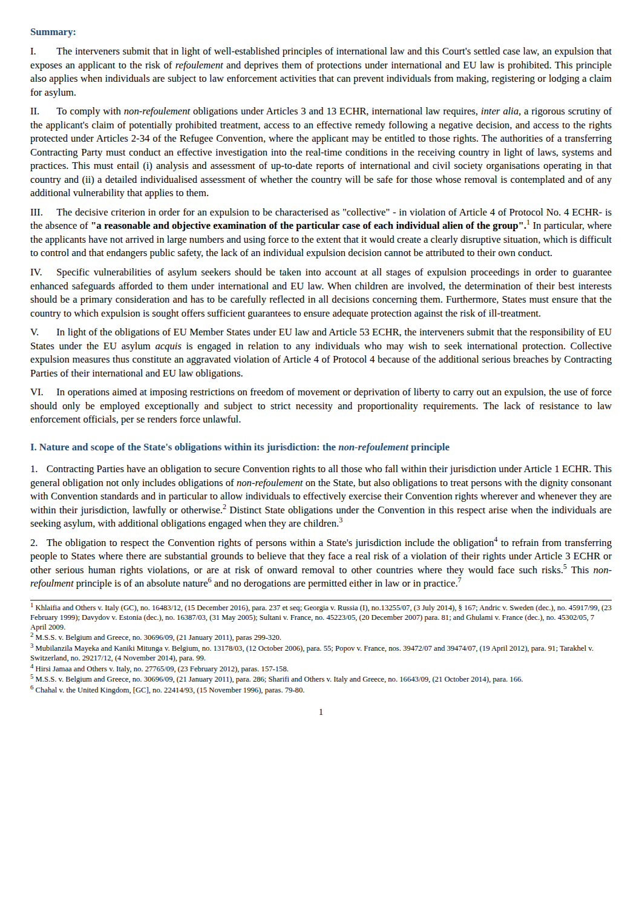Summary:
I. The interveners submit that in light of well-established principles of international law and this Court's settled case law, an expulsion that exposes an applicant to the risk of refoulement and deprives them of protections under international and EU law is prohibited. This principle also applies when individuals are subject to law enforcement activities that can prevent individuals from making, registering or lodging a claim for asylum.
II. To comply with non-refoulement obligations under Articles 3 and 13 ECHR, international law requires, inter alia, a rigorous scrutiny of the applicant's claim of potentially prohibited treatment, access to an effective remedy following a negative decision, and access to the rights protected under Articles 2-34 of the Refugee Convention, where the applicant may be entitled to those rights. The authorities of a transferring Contracting Party must conduct an effective investigation into the real-time conditions in the receiving country in light of laws, systems and practices. This must entail (i) analysis and assessment of up-to-date reports of international and civil society organisations operating in that country and (ii) a detailed individualised assessment of whether the country will be safe for those whose removal is contemplated and of any additional vulnerability that applies to them.
III. The decisive criterion in order for an expulsion to be characterised as "collective" - in violation of Article 4 of Protocol No. 4 ECHR- is the absence of "a reasonable and objective examination of the particular case of each individual alien of the group".1 In particular, where the applicants have not arrived in large numbers and using force to the extent that it would create a clearly disruptive situation, which is difficult to control and that endangers public safety, the lack of an individual expulsion decision cannot be attributed to their own conduct.
IV. Specific vulnerabilities of asylum seekers should be taken into account at all stages of expulsion proceedings in order to guarantee enhanced safeguards afforded to them under international and EU law. When children are involved, the determination of their best interests should be a primary consideration and has to be carefully reflected in all decisions concerning them. Furthermore, States must ensure that the country to which expulsion is sought offers sufficient guarantees to ensure adequate protection against the risk of ill-treatment.
V. In light of the obligations of EU Member States under EU law and Article 53 ECHR, the interveners submit that the responsibility of EU States under the EU asylum acquis is engaged in relation to any individuals who may wish to seek international protection. Collective expulsion measures thus constitute an aggravated violation of Article 4 of Protocol 4 because of the additional serious breaches by Contracting Parties of their international and EU law obligations.
VI. In operations aimed at imposing restrictions on freedom of movement or deprivation of liberty to carry out an expulsion, the use of force should only be employed exceptionally and subject to strict necessity and proportionality requirements. The lack of resistance to law enforcement officials, per se renders force unlawful.
I. Nature and scope of the State's obligations within its jurisdiction: the non-refoulement principle
1. Contracting Parties have an obligation to secure Convention rights to all those who fall within their jurisdiction under Article 1 ECHR. This general obligation not only includes obligations of non-refoulement on the State, but also obligations to treat persons with the dignity consonant with Convention standards and in particular to allow individuals to effectively exercise their Convention rights wherever and whenever they are within their jurisdiction, lawfully or otherwise.2 Distinct State obligations under the Convention in this respect arise when the individuals are seeking asylum, with additional obligations engaged when they are children.3
2. The obligation to respect the Convention rights of persons within a State's jurisdiction include the obligation4 to refrain from transferring people to States where there are substantial grounds to believe that they face a real risk of a violation of their rights under Article 3 ECHR or other serious human rights violations, or are at risk of onward removal to other countries where they would face such risks.5 This non-refoulment principle is of an absolute nature6 and no derogations are permitted either in law or in practice.7
1 Khlaifia and Others v. Italy (GC), no. 16483/12, (15 December 2016), para. 237 et seq; Georgia v. Russia (I), no.13255/07, (3 July 2014), § 167; Andric v. Sweden (dec.), no. 45917/99, (23 February 1999); Davydov v. Estonia (dec.), no. 16387/03, (31 May 2005); Sultani v. France, no. 45223/05, (20 December 2007) para. 81; and Ghulami v. France (dec.), no. 45302/05, 7 April 2009.
2 M.S.S. v. Belgium and Greece, no. 30696/09, (21 January 2011), paras 299-320.
3 Mubilanzila Mayeka and Kaniki Mitunga v. Belgium, no. 13178/03, (12 October 2006), para. 55; Popov v. France, nos. 39472/07 and 39474/07, (19 April 2012), para. 91; Tarakhel v. Switzerland, no. 29217/12, (4 November 2014), para. 99.
4 Hirsi Jamaa and Others v. Italy, no. 27765/09, (23 February 2012), paras. 157-158.
5 M.S.S. v. Belgium and Greece, no. 30696/09, (21 January 2011), para. 286; Sharifi and Others v. Italy and Greece, no. 16643/09, (21 October 2014), para. 166.
6 Chahal v. the United Kingdom, [GC], no. 22414/93, (15 November 1996), paras. 79-80.
1